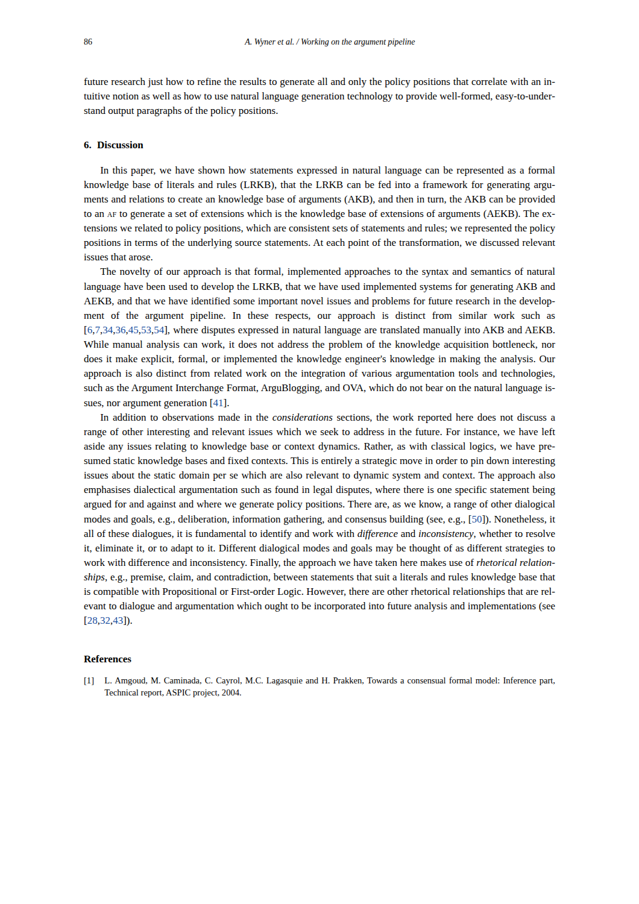86 A. Wyner et al. / Working on the argument pipeline
future research just how to refine the results to generate all and only the policy positions that correlate with an intuitive notion as well as how to use natural language generation technology to provide well-formed, easy-to-understand output paragraphs of the policy positions.
6. Discussion
In this paper, we have shown how statements expressed in natural language can be represented as a formal knowledge base of literals and rules (LRKB), that the LRKB can be fed into a framework for generating arguments and relations to create an knowledge base of arguments (AKB), and then in turn, the AKB can be provided to an af to generate a set of extensions which is the knowledge base of extensions of arguments (AEKB). The extensions we related to policy positions, which are consistent sets of statements and rules; we represented the policy positions in terms of the underlying source statements. At each point of the transformation, we discussed relevant issues that arose.
The novelty of our approach is that formal, implemented approaches to the syntax and semantics of natural language have been used to develop the LRKB, that we have used implemented systems for generating AKB and AEKB, and that we have identified some important novel issues and problems for future research in the development of the argument pipeline. In these respects, our approach is distinct from similar work such as [6,7,34,36,45,53,54], where disputes expressed in natural language are translated manually into AKB and AEKB. While manual analysis can work, it does not address the problem of the knowledge acquisition bottleneck, nor does it make explicit, formal, or implemented the knowledge engineer's knowledge in making the analysis. Our approach is also distinct from related work on the integration of various argumentation tools and technologies, such as the Argument Interchange Format, ArguBlogging, and OVA, which do not bear on the natural language issues, nor argument generation [41].
In addition to observations made in the considerations sections, the work reported here does not discuss a range of other interesting and relevant issues which we seek to address in the future. For instance, we have left aside any issues relating to knowledge base or context dynamics. Rather, as with classical logics, we have presumed static knowledge bases and fixed contexts. This is entirely a strategic move in order to pin down interesting issues about the static domain per se which are also relevant to dynamic system and context. The approach also emphasises dialectical argumentation such as found in legal disputes, where there is one specific statement being argued for and against and where we generate policy positions. There are, as we know, a range of other dialogical modes and goals, e.g., deliberation, information gathering, and consensus building (see, e.g., [50]). Nonetheless, it all of these dialogues, it is fundamental to identify and work with difference and inconsistency, whether to resolve it, eliminate it, or to adapt to it. Different dialogical modes and goals may be thought of as different strategies to work with difference and inconsistency. Finally, the approach we have taken here makes use of rhetorical relationships, e.g., premise, claim, and contradiction, between statements that suit a literals and rules knowledge base that is compatible with Propositional or First-order Logic. However, there are other rhetorical relationships that are relevant to dialogue and argumentation which ought to be incorporated into future analysis and implementations (see [28,32,43]).
References
[1] L. Amgoud, M. Caminada, C. Cayrol, M.C. Lagasquie and H. Prakken, Towards a consensual formal model: Inference part, Technical report, ASPIC project, 2004.